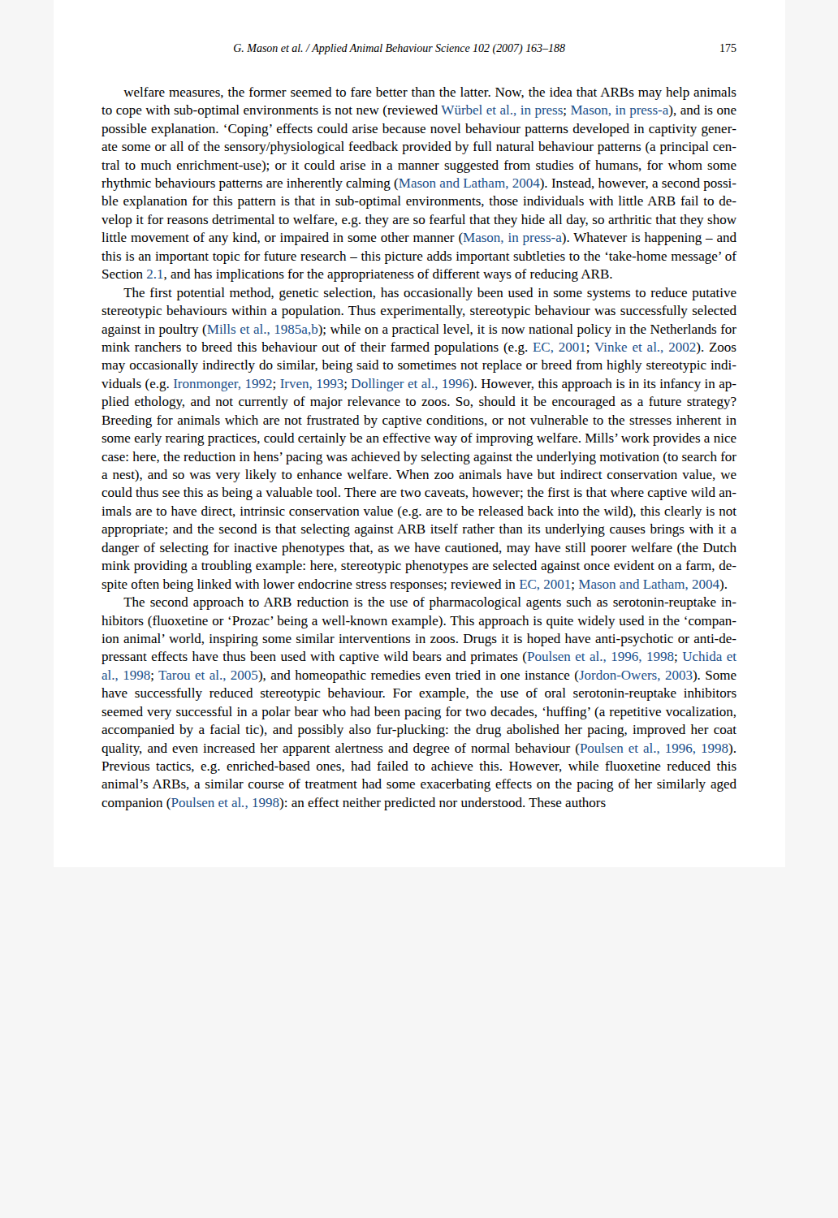G. Mason et al. / Applied Animal Behaviour Science 102 (2007) 163–188 175
welfare measures, the former seemed to fare better than the latter. Now, the idea that ARBs may help animals to cope with sub-optimal environments is not new (reviewed Würbel et al., in press; Mason, in press-a), and is one possible explanation. ‘Coping’ effects could arise because novel behaviour patterns developed in captivity generate some or all of the sensory/physiological feedback provided by full natural behaviour patterns (a principal central to much enrichment-use); or it could arise in a manner suggested from studies of humans, for whom some rhythmic behaviours patterns are inherently calming (Mason and Latham, 2004). Instead, however, a second possible explanation for this pattern is that in sub-optimal environments, those individuals with little ARB fail to develop it for reasons detrimental to welfare, e.g. they are so fearful that they hide all day, so arthritic that they show little movement of any kind, or impaired in some other manner (Mason, in press-a). Whatever is happening – and this is an important topic for future research – this picture adds important subtleties to the ‘take-home message’ of Section 2.1, and has implications for the appropriateness of different ways of reducing ARB.
The first potential method, genetic selection, has occasionally been used in some systems to reduce putative stereotypic behaviours within a population. Thus experimentally, stereotypic behaviour was successfully selected against in poultry (Mills et al., 1985a,b); while on a practical level, it is now national policy in the Netherlands for mink ranchers to breed this behaviour out of their farmed populations (e.g. EC, 2001; Vinke et al., 2002). Zoos may occasionally indirectly do similar, being said to sometimes not replace or breed from highly stereotypic individuals (e.g. Ironmonger, 1992; Irven, 1993; Dollinger et al., 1996). However, this approach is in its infancy in applied ethology, and not currently of major relevance to zoos. So, should it be encouraged as a future strategy? Breeding for animals which are not frustrated by captive conditions, or not vulnerable to the stresses inherent in some early rearing practices, could certainly be an effective way of improving welfare. Mills’ work provides a nice case: here, the reduction in hens’ pacing was achieved by selecting against the underlying motivation (to search for a nest), and so was very likely to enhance welfare. When zoo animals have but indirect conservation value, we could thus see this as being a valuable tool. There are two caveats, however; the first is that where captive wild animals are to have direct, intrinsic conservation value (e.g. are to be released back into the wild), this clearly is not appropriate; and the second is that selecting against ARB itself rather than its underlying causes brings with it a danger of selecting for inactive phenotypes that, as we have cautioned, may have still poorer welfare (the Dutch mink providing a troubling example: here, stereotypic phenotypes are selected against once evident on a farm, despite often being linked with lower endocrine stress responses; reviewed in EC, 2001; Mason and Latham, 2004).
The second approach to ARB reduction is the use of pharmacological agents such as serotonin-reuptake inhibitors (fluoxetine or ‘Prozac’ being a well-known example). This approach is quite widely used in the ‘companion animal’ world, inspiring some similar interventions in zoos. Drugs it is hoped have anti-psychotic or anti-depressant effects have thus been used with captive wild bears and primates (Poulsen et al., 1996, 1998; Uchida et al., 1998; Tarou et al., 2005), and homeopathic remedies even tried in one instance (Jordon-Owers, 2003). Some have successfully reduced stereotypic behaviour. For example, the use of oral serotonin-reuptake inhibitors seemed very successful in a polar bear who had been pacing for two decades, ‘huffing’ (a repetitive vocalization, accompanied by a facial tic), and possibly also fur-plucking: the drug abolished her pacing, improved her coat quality, and even increased her apparent alertness and degree of normal behaviour (Poulsen et al., 1996, 1998). Previous tactics, e.g. enriched-based ones, had failed to achieve this. However, while fluoxetine reduced this animal’s ARBs, a similar course of treatment had some exacerbating effects on the pacing of her similarly aged companion (Poulsen et al., 1998): an effect neither predicted nor understood. These authors